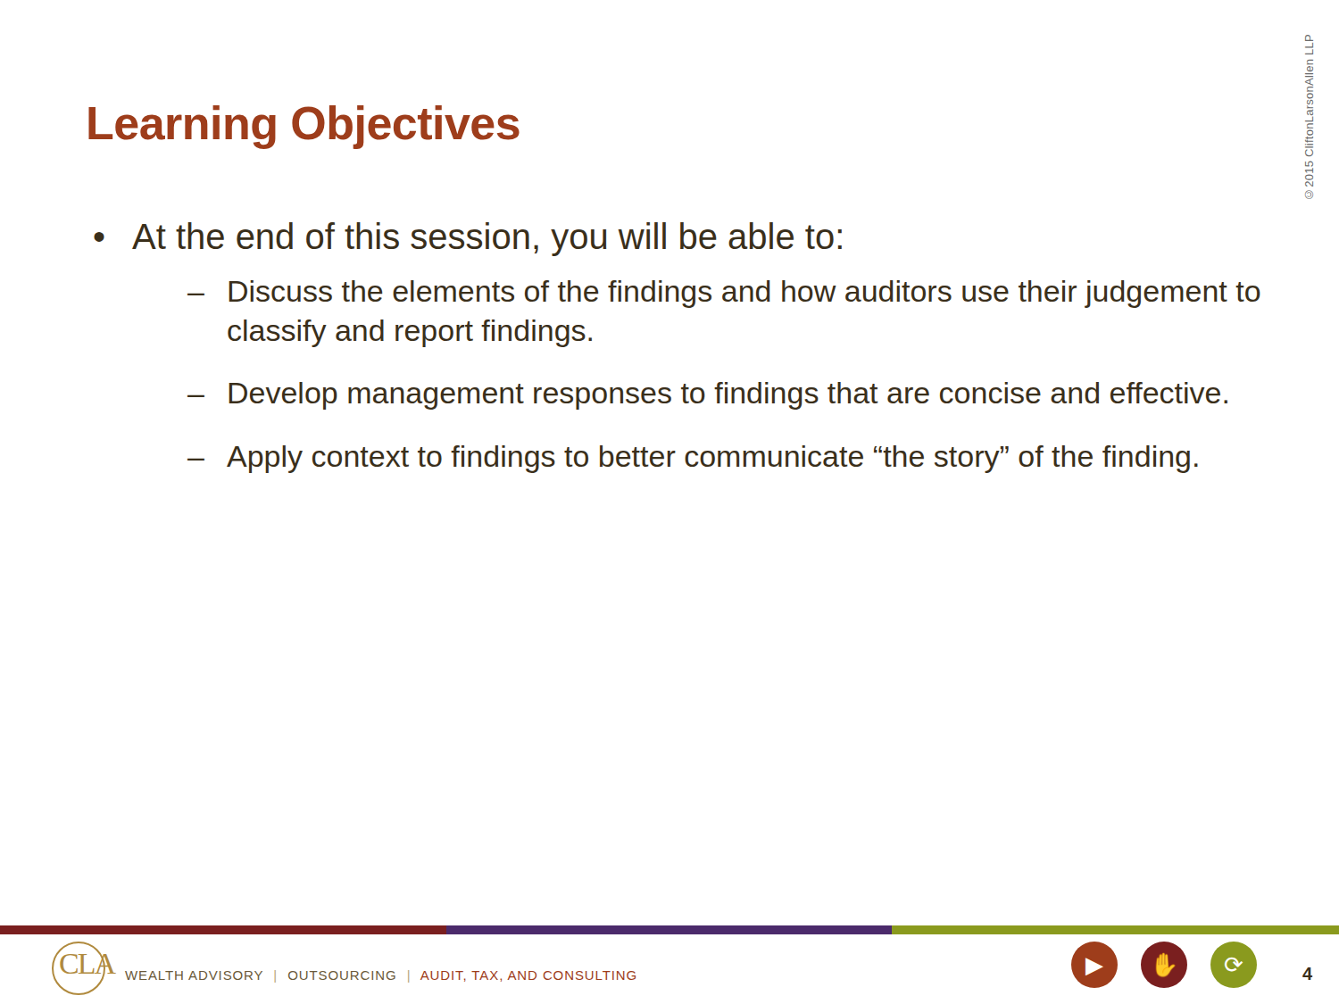©2015 CliftonLarsonAllen LLP
Learning Objectives
At the end of this session, you will be able to:
Discuss the elements of the findings and how auditors use their judgement to classify and report findings.
Develop management responses to findings that are concise and effective.
Apply context to findings to better communicate “the story” of the finding.
CLA
WEALTH ADVISORY | OUTSOURCING | AUDIT, TAX, AND CONSULTING
▶
✋
⟳
4